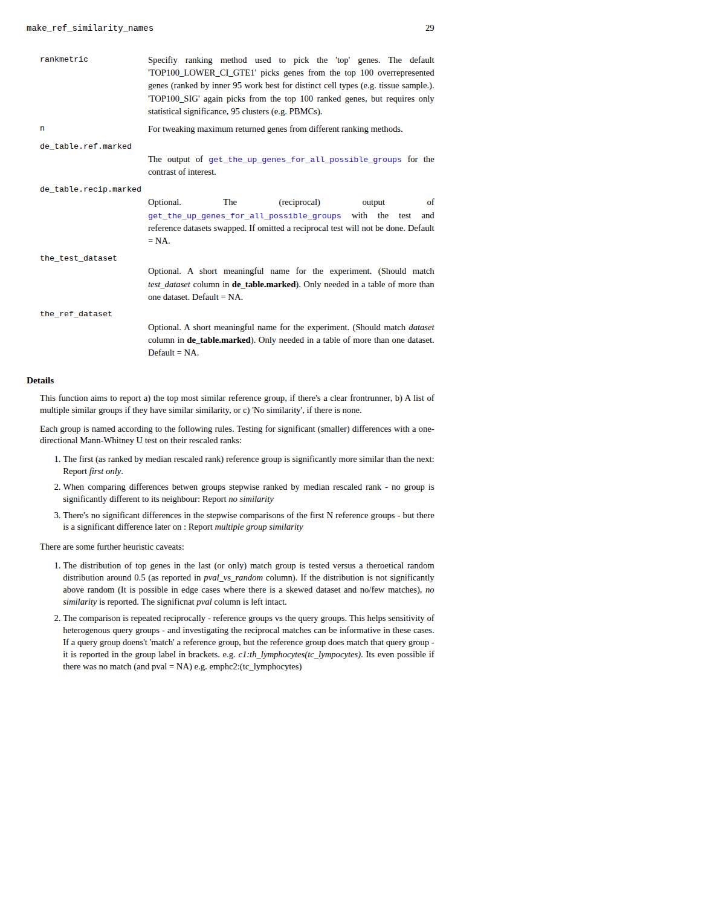make_ref_similarity_names 29
rankmetric
Specifiy ranking method used to pick the 'top' genes. The default 'TOP100_LOWER_CI_GTE1' picks genes from the top 100 overrepresented genes (ranked by inner 95 work best for distinct cell types (e.g. tissue sample.). 'TOP100_SIG' again picks from the top 100 ranked genes, but requires only statistical significance, 95 clusters (e.g. PBMCs).
n
For tweaking maximum returned genes from different ranking methods.
de_table.ref.marked
The output of get_the_up_genes_for_all_possible_groups for the contrast of interest.
de_table.recip.marked
Optional. The (reciprocal) output of get_the_up_genes_for_all_possible_groups with the test and reference datasets swapped. If omitted a reciprocal test will not be done. Default = NA.
the_test_dataset
Optional. A short meaningful name for the experiment. (Should match test_dataset column in de_table.marked). Only needed in a table of more than one dataset. Default = NA.
the_ref_dataset
Optional. A short meaningful name for the experiment. (Should match dataset column in de_table.marked). Only needed in a table of more than one dataset. Default = NA.
Details
This function aims to report a) the top most similar reference group, if there's a clear frontrunner, b) A list of multiple similar groups if they have similar similarity, or c) 'No similarity', if there is none.
Each group is named according to the following rules. Testing for significant (smaller) differences with a one-directional Mann-Whitney U test on their rescaled ranks:
The first (as ranked by median rescaled rank) reference group is significantly more similar than the next: Report first only.
When comparing differences betwen groups stepwise ranked by median rescaled rank - no group is significantly different to its neighbour: Report no similarity
There's no significant differences in the stepwise comparisons of the first N reference groups - but there is a significant difference later on : Report multiple group similarity
There are some further heuristic caveats:
The distribution of top genes in the last (or only) match group is tested versus a theroetical random distribution around 0.5 (as reported in pval_vs_random column). If the distribution is not significantly above random (It is possible in edge cases where there is a skewed dataset and no/few matches), no similarity is reported. The significnat pval column is left intact.
The comparison is repeated reciprocally - reference groups vs the query groups. This helps sensitivity of heterogenous query groups - and investigating the reciprocal matches can be informative in these cases. If a query group doens't 'match' a reference group, but the reference group does match that query group - it is reported in the group label in brackets. e.g. c1:th_lymphocytes(tc_lympocytes). Its even possible if there was no match (and pval = NA) e.g. emphc2:(tc_lymphocytes)